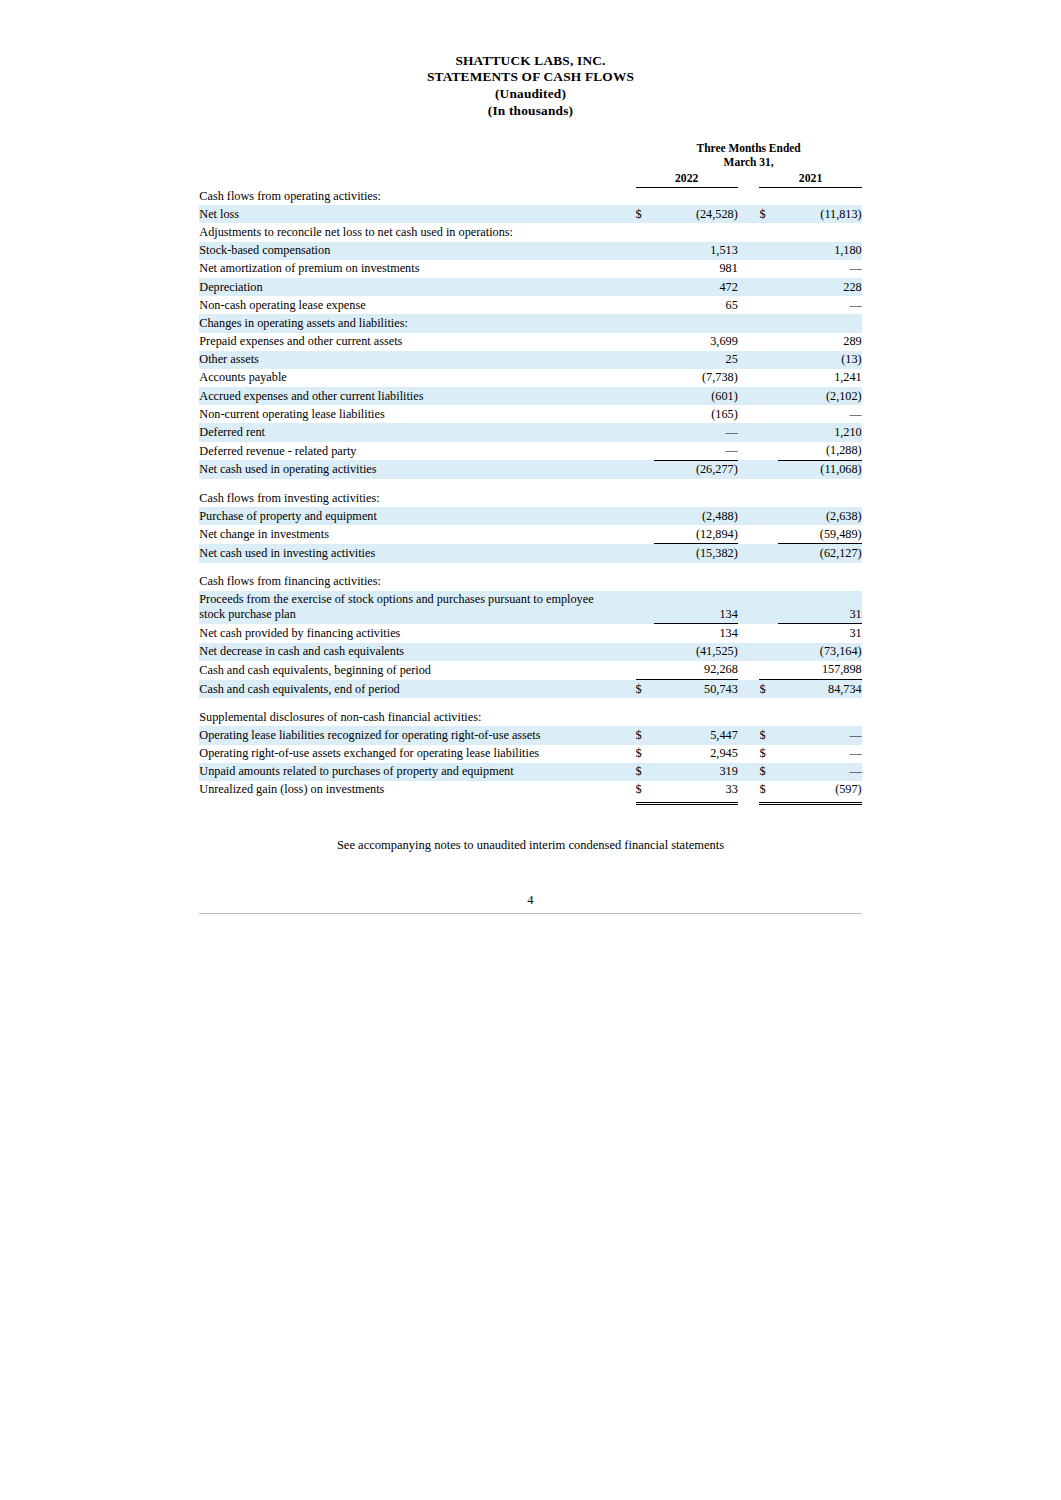SHATTUCK LABS, INC.
STATEMENTS OF CASH FLOWS
(Unaudited)
(In thousands)
| | | Three Months Ended March 31, |
| | | 2022 | | 2021 |
| Cash flows from operating activities: | | | | | | |
| Net loss | | $ | (24,528) | | $ | (11,813) |
| Adjustments to reconcile net loss to net cash used in operations: | | | | | | |
| Stock-based compensation | | | 1,513 | | | 1,180 |
| Net amortization of premium on investments | | | 981 | | | — |
| Depreciation | | | 472 | | | 228 |
| Non-cash operating lease expense | | | 65 | | | — |
| Changes in operating assets and liabilities: | | | | | | |
| Prepaid expenses and other current assets | | | 3,699 | | | 289 |
| Other assets | | | 25 | | | (13) |
| Accounts payable | | | (7,738) | | | 1,241 |
| Accrued expenses and other current liabilities | | | (601) | | | (2,102) |
| Non-current operating lease liabilities | | | (165) | | | — |
| Deferred rent | | | — | | | 1,210 |
| Deferred revenue - related party | | | — | | | (1,288) |
| Net cash used in operating activities | | | (26,277) | | | (11,068) |
| Cash flows from investing activities: | | | | | | |
| Purchase of property and equipment | | | (2,488) | | | (2,638) |
| Net change in investments | | | (12,894) | | | (59,489) |
| Net cash used in investing activities | | | (15,382) | | | (62,127) |
| Cash flows from financing activities: | | | | | | |
| Proceeds from the exercise of stock options and purchases pursuant to employee stock purchase plan | | | 134 | | | 31 |
| Net cash provided by financing activities | | | 134 | | | 31 |
| Net decrease in cash and cash equivalents | | | (41,525) | | | (73,164) |
| Cash and cash equivalents, beginning of period | | | 92,268 | | | 157,898 |
| Cash and cash equivalents, end of period | | $ | 50,743 | | $ | 84,734 |
| Supplemental disclosures of non-cash financial activities: | | | | | | |
| Operating lease liabilities recognized for operating right-of-use assets | | $ | 5,447 | | $ | — |
| Operating right-of-use assets exchanged for operating lease liabilities | | $ | 2,945 | | $ | — |
| Unpaid amounts related to purchases of property and equipment | | $ | 319 | | $ | — |
| Unrealized gain (loss) on investments | | $ | 33 | | $ | (597) |
See accompanying notes to unaudited interim condensed financial statements
4